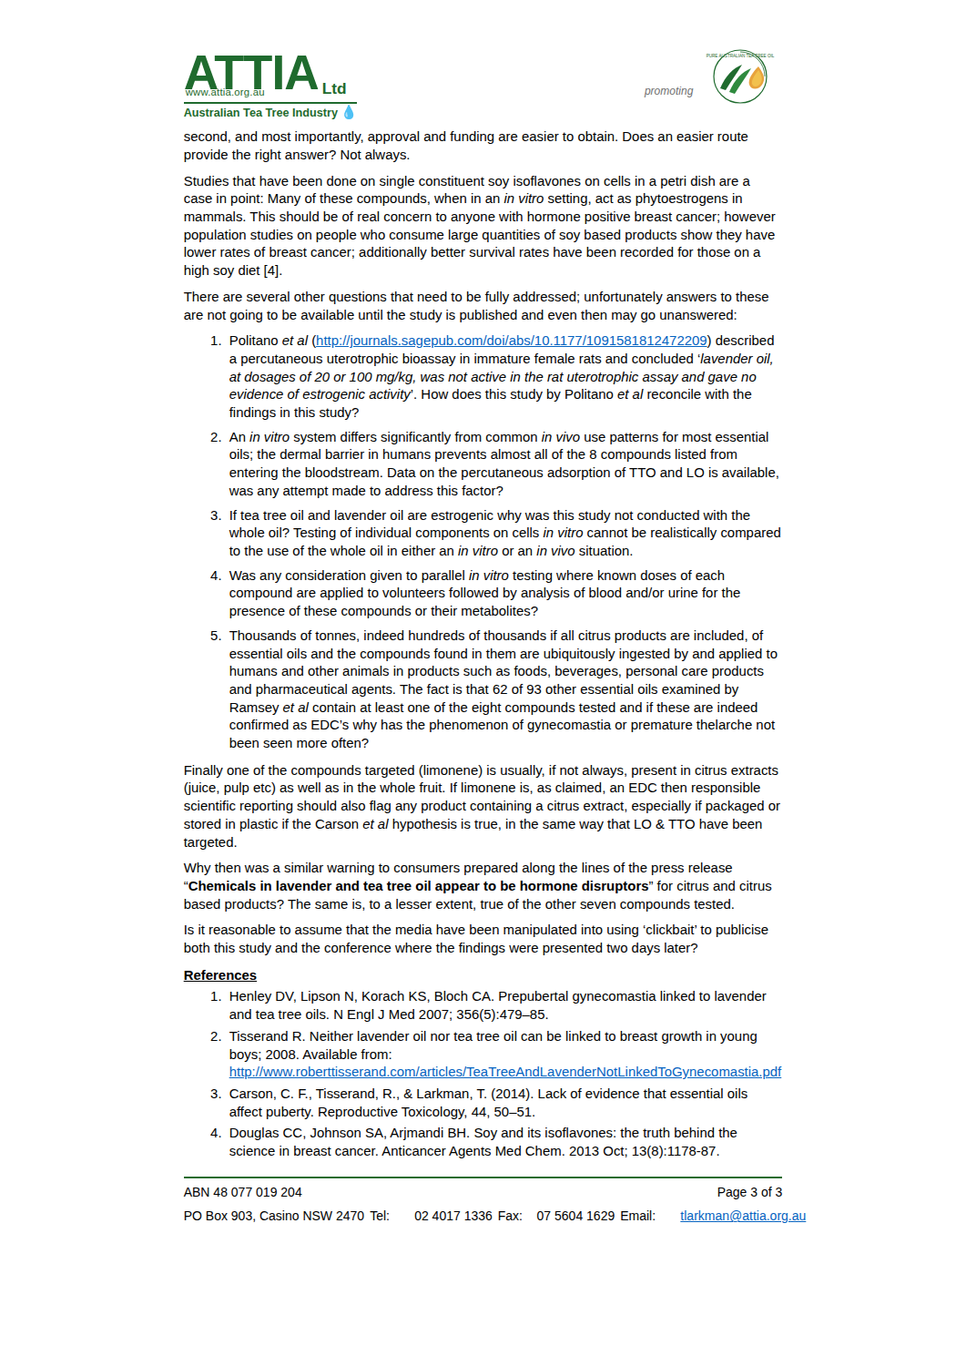ATTIA Ltd www.attia.org.au Australian Tea Tree Industry 💧
promoting
PURE AUSTRALIAN TEA TREE OIL
second, and most importantly, approval and funding are easier to obtain. Does an easier route provide the right answer? Not always.
Studies that have been done on single constituent soy isoflavones on cells in a petri dish are a case in point: Many of these compounds, when in an in vitro setting, act as phytoestrogens in mammals. This should be of real concern to anyone with hormone positive breast cancer; however population studies on people who consume large quantities of soy based products show they have lower rates of breast cancer; additionally better survival rates have been recorded for those on a high soy diet [4].
There are several other questions that need to be fully addressed; unfortunately answers to these are not going to be available until the study is published and even then may go unanswered:
Politano et al (http://journals.sagepub.com/doi/abs/10.1177/1091581812472209) described a percutaneous uterotrophic bioassay in immature female rats and concluded ‘lavender oil, at dosages of 20 or 100 mg/kg, was not active in the rat uterotrophic assay and gave no evidence of estrogenic activity’. How does this study by Politano et al reconcile with the findings in this study?
An in vitro system differs significantly from common in vivo use patterns for most essential oils; the dermal barrier in humans prevents almost all of the 8 compounds listed from entering the bloodstream. Data on the percutaneous adsorption of TTO and LO is available, was any attempt made to address this factor?
If tea tree oil and lavender oil are estrogenic why was this study not conducted with the whole oil? Testing of individual components on cells in vitro cannot be realistically compared to the use of the whole oil in either an in vitro or an in vivo situation.
Was any consideration given to parallel in vitro testing where known doses of each compound are applied to volunteers followed by analysis of blood and/or urine for the presence of these compounds or their metabolites?
Thousands of tonnes, indeed hundreds of thousands if all citrus products are included, of essential oils and the compounds found in them are ubiquitously ingested by and applied to humans and other animals in products such as foods, beverages, personal care products and pharmaceutical agents. The fact is that 62 of 93 other essential oils examined by Ramsey et al contain at least one of the eight compounds tested and if these are indeed confirmed as EDC’s why has the phenomenon of gynecomastia or premature thelarche not been seen more often?
Finally one of the compounds targeted (limonene) is usually, if not always, present in citrus extracts (juice, pulp etc) as well as in the whole fruit. If limonene is, as claimed, an EDC then responsible scientific reporting should also flag any product containing a citrus extract, especially if packaged or stored in plastic if the Carson et al hypothesis is true, in the same way that LO & TTO have been targeted.
Why then was a similar warning to consumers prepared along the lines of the press release “Chemicals in lavender and tea tree oil appear to be hormone disruptors” for citrus and citrus based products? The same is, to a lesser extent, true of the other seven compounds tested.
Is it reasonable to assume that the media have been manipulated into using ‘clickbait’ to publicise both this study and the conference where the findings were presented two days later?
References
Henley DV, Lipson N, Korach KS, Bloch CA. Prepubertal gynecomastia linked to lavender and tea tree oils. N Engl J Med 2007; 356(5):479–85.
Tisserand R. Neither lavender oil nor tea tree oil can be linked to breast growth in young boys; 2008. Available from:
http://www.roberttisserand.com/articles/TeaTreeAndLavenderNotLinkedToGynecomastia.pdf
Carson, C. F., Tisserand, R., & Larkman, T. (2014). Lack of evidence that essential oils affect puberty. Reproductive Toxicology, 44, 50–51.
Douglas CC, Johnson SA, Arjmandi BH. Soy and its isoflavones: the truth behind the science in breast cancer. Anticancer Agents Med Chem. 2013 Oct; 13(8):1178-87.
ABN 48 077 019 204 Page 3 of 3
PO Box 903, Casino NSW 2470 Tel: 02 4017 1336 Fax: 07 5604 1629 Email: tlarkman@attia.org.au